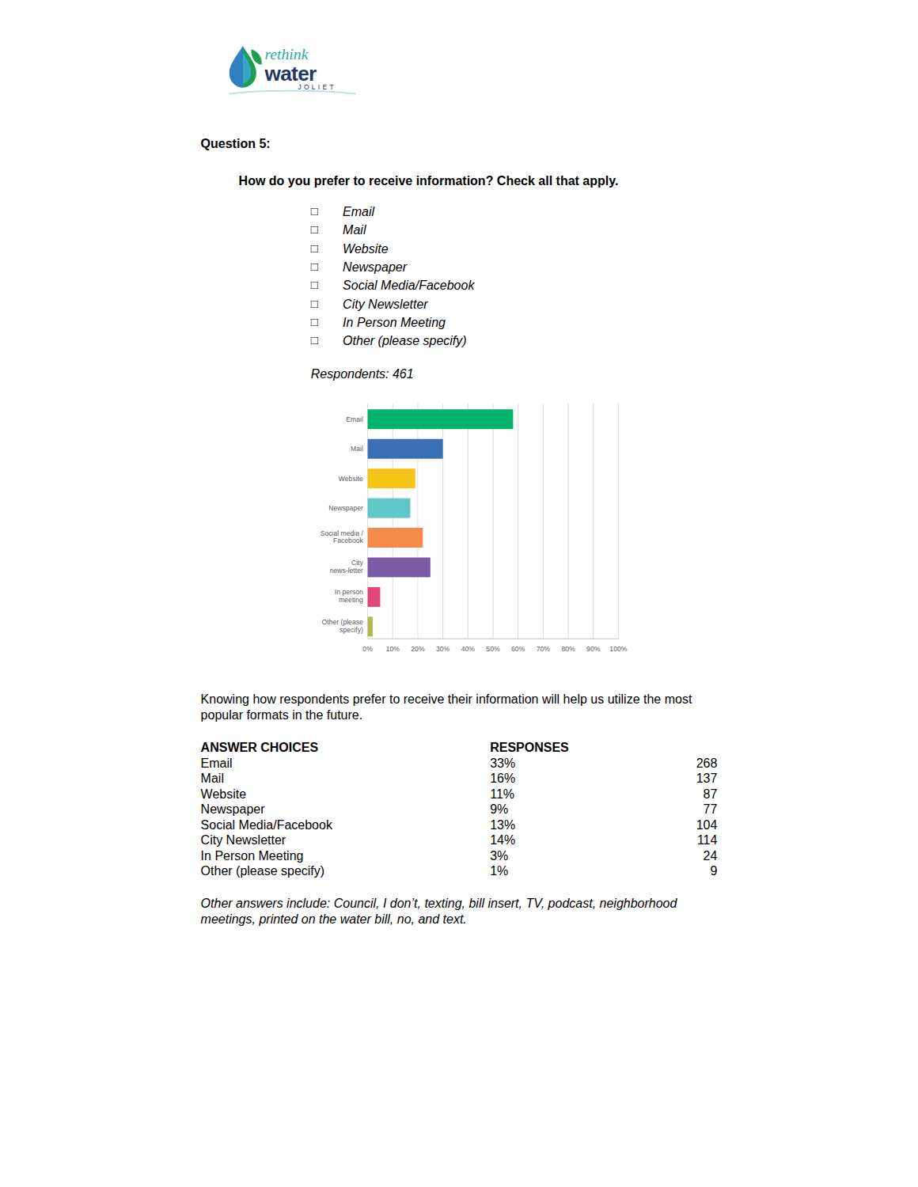rethink water JOLIET
Question 5:
How do you prefer to receive information? Check all that apply.
Email
Mail
Website
Newspaper
Social Media/Facebook
City Newsletter
In Person Meeting
Other (please specify)
Respondents: 461
Email Mail Website Newspaper Social media / Facebook City news-letter In person meeting Other (please specify) 0% 10% 20% 30% 40% 50% 60% 70% 80% 90% 100%
Knowing how respondents prefer to receive their information will help us utilize the most popular formats in the future.
| ANSWER CHOICES | RESPONSES |
| --- | --- |
| Email | 33% | 268 |
| Mail | 16% | 137 |
| Website | 11% | 87 |
| Newspaper | 9% | 77 |
| Social Media/Facebook | 13% | 104 |
| City Newsletter | 14% | 114 |
| In Person Meeting | 3% | 24 |
| Other (please specify) | 1% | 9 |
Other answers include: Council, I don’t, texting, bill insert, TV, podcast, neighborhood meetings, printed on the water bill, no, and text.